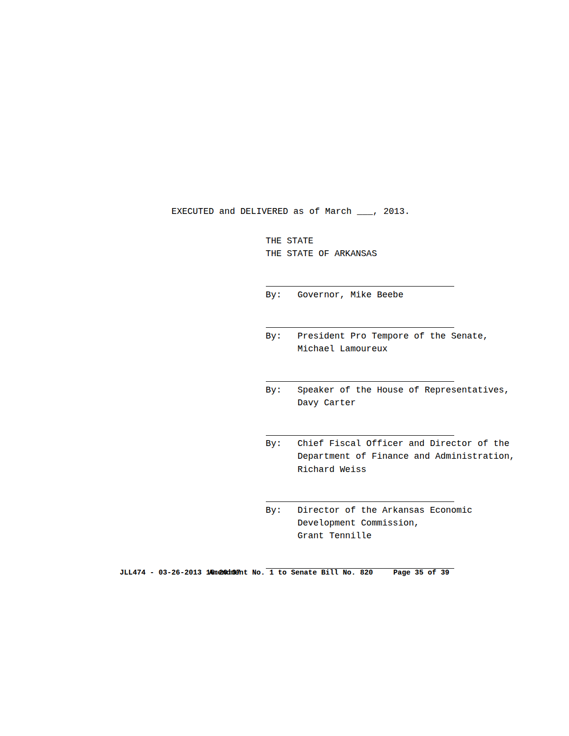EXECUTED and DELIVERED as of March ___, 2013.
THE STATE THE STATE OF ARKANSAS
By: Governor, Mike Beebe
By: President Pro Tempore of the Senate, Michael Lamoureux
By: Speaker of the House of Representatives, Davy Carter
By: Chief Fiscal Officer and Director of the Department of Finance and Administration, Richard Weiss
By: Director of the Arkansas Economic Development Commission, Grant Tennille
JLL474 - 03-26-2013 16:20:37 Amendment No. 1 to Senate Bill No. 820 Page 35 of 39